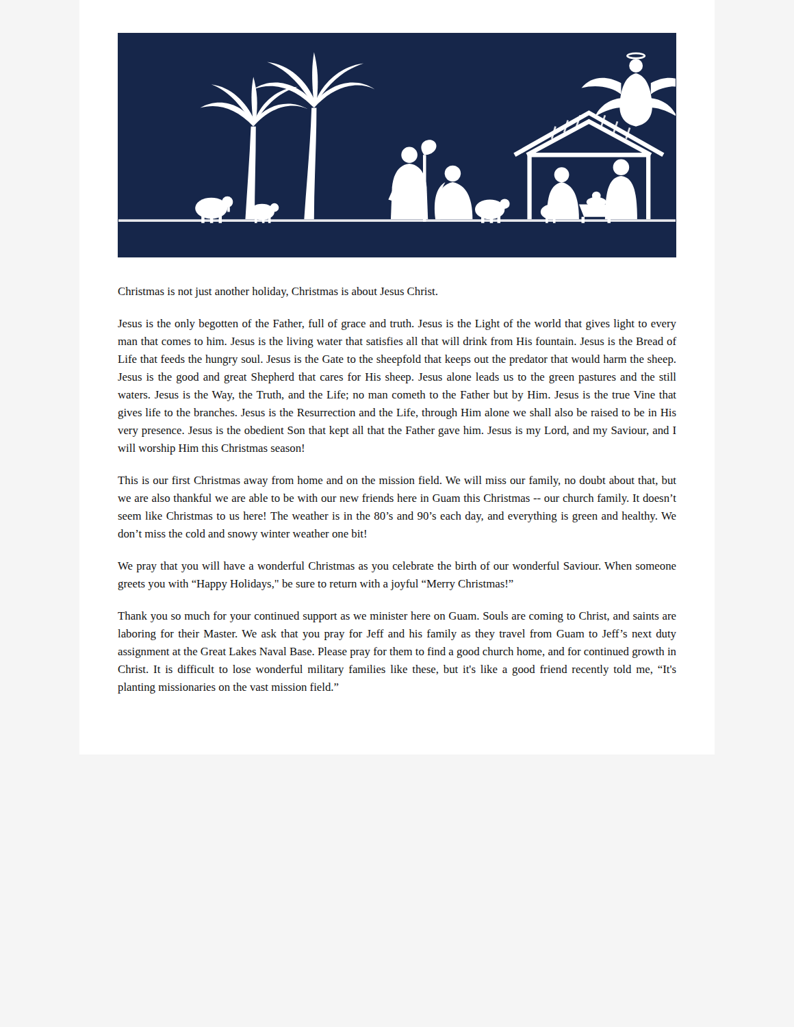Joy to the world the Lord is come! A white silhouette nativity scene on a dark navy background: palm trees, sheep, a shepherd with a staff, Mary and Joseph kneeling beside the manger under a stable roof, and an angel flying above at the right.
Christmas is not just another holiday, Christmas is about Jesus Christ.
Jesus is the only begotten of the Father, full of grace and truth. Jesus is the Light of the world that gives light to every man that comes to him. Jesus is the living water that satisfies all that will drink from His fountain. Jesus is the Bread of Life that feeds the hungry soul. Jesus is the Gate to the sheepfold that keeps out the predator that would harm the sheep. Jesus is the good and great Shepherd that cares for His sheep. Jesus alone leads us to the green pastures and the still waters. Jesus is the Way, the Truth, and the Life; no man cometh to the Father but by Him. Jesus is the true Vine that gives life to the branches. Jesus is the Resurrection and the Life, through Him alone we shall also be raised to be in His very presence. Jesus is the obedient Son that kept all that the Father gave him. Jesus is my Lord, and my Saviour, and I will worship Him this Christmas season!
This is our first Christmas away from home and on the mission field. We will miss our family, no doubt about that, but we are also thankful we are able to be with our new friends here in Guam this Christmas -- our church family. It doesn’t seem like Christmas to us here! The weather is in the 80’s and 90’s each day, and everything is green and healthy. We don’t miss the cold and snowy winter weather one bit!
We pray that you will have a wonderful Christmas as you celebrate the birth of our wonderful Saviour. When someone greets you with “Happy Holidays," be sure to return with a joyful “Merry Christmas!”
Thank you so much for your continued support as we minister here on Guam. Souls are coming to Christ, and saints are laboring for their Master. We ask that you pray for Jeff and his family as they travel from Guam to Jeff’s next duty assignment at the Great Lakes Naval Base. Please pray for them to find a good church home, and for continued growth in Christ. It is difficult to lose wonderful military families like these, but it's like a good friend recently told me, “It's planting missionaries on the vast mission field.”